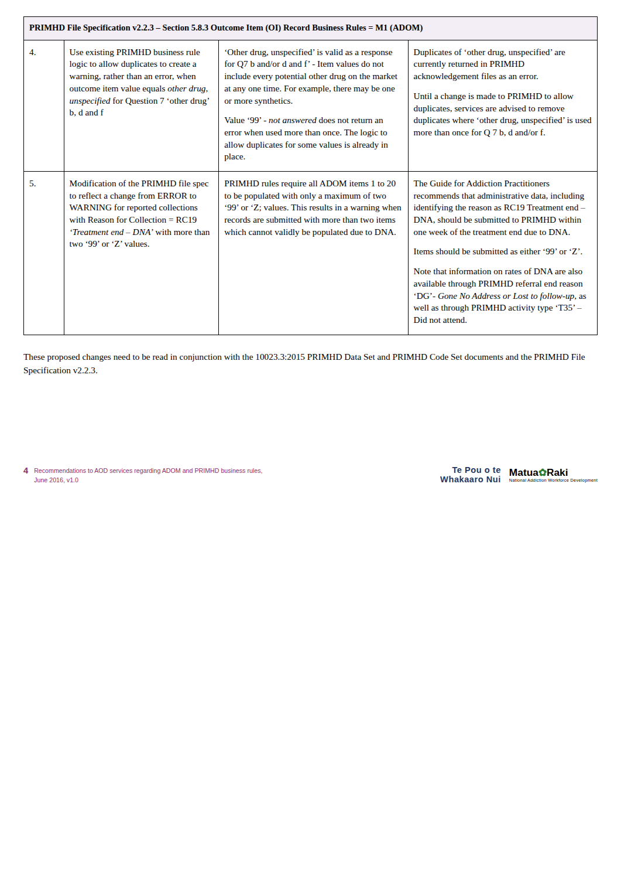| PRIMHD File Specification v2.2.3 – Section 5.8.3 Outcome Item (OI) Record Business Rules = M1 (ADOM) |
| --- |
| 4. | Use existing PRIMHD business rule logic to allow duplicates to create a warning, rather than an error, when outcome item value equals other drug, unspecified for Question 7 ‘other drug’ b, d and f | ‘Other drug, unspecified’ is valid as a response for Q7 b and/or d and f’ - Item values do not include every potential other drug on the market at any one time. For example, there may be one or more synthetics. Value ‘99’ - not answered does not return an error when used more than once. The logic to allow duplicates for some values is already in place. | Duplicates of ‘other drug, unspecified’ are currently returned in PRIMHD acknowledgement files as an error. Until a change is made to PRIMHD to allow duplicates, services are advised to remove duplicates where ‘other drug, unspecified’ is used more than once for Q 7 b, d and/or f. |
| 5. | Modification of the PRIMHD file spec to reflect a change from ERROR to WARNING for reported collections with Reason for Collection = RC19 ‘Treatment end – DNA’ with more than two ‘99’ or ‘Z’ values. | PRIMHD rules require all ADOM items 1 to 20 to be populated with only a maximum of two ‘99’ or ‘Z; values. This results in a warning when records are submitted with more than two items which cannot validly be populated due to DNA. | The Guide for Addiction Practitioners recommends that administrative data, including identifying the reason as RC19 Treatment end – DNA, should be submitted to PRIMHD within one week of the treatment end due to DNA. Items should be submitted as either ‘99’ or ‘Z’. Note that information on rates of DNA are also available through PRIMHD referral end reason ‘DG’- Gone No Address or Lost to follow-up , as well as through PRIMHD activity type ‘T35’ – Did not attend. |
These proposed changes need to be read in conjunction with the 10023.3:2015 PRIMHD Data Set and PRIMHD Code Set documents and the PRIMHD File Specification v2.2.3.
4
Recommendations to AOD services regarding ADOM and PRIMHD business rules,
June 2016, v1.0
Te Pou o te
Whakaaro Nui
Matua✿Raki
National Addiction Workforce Development